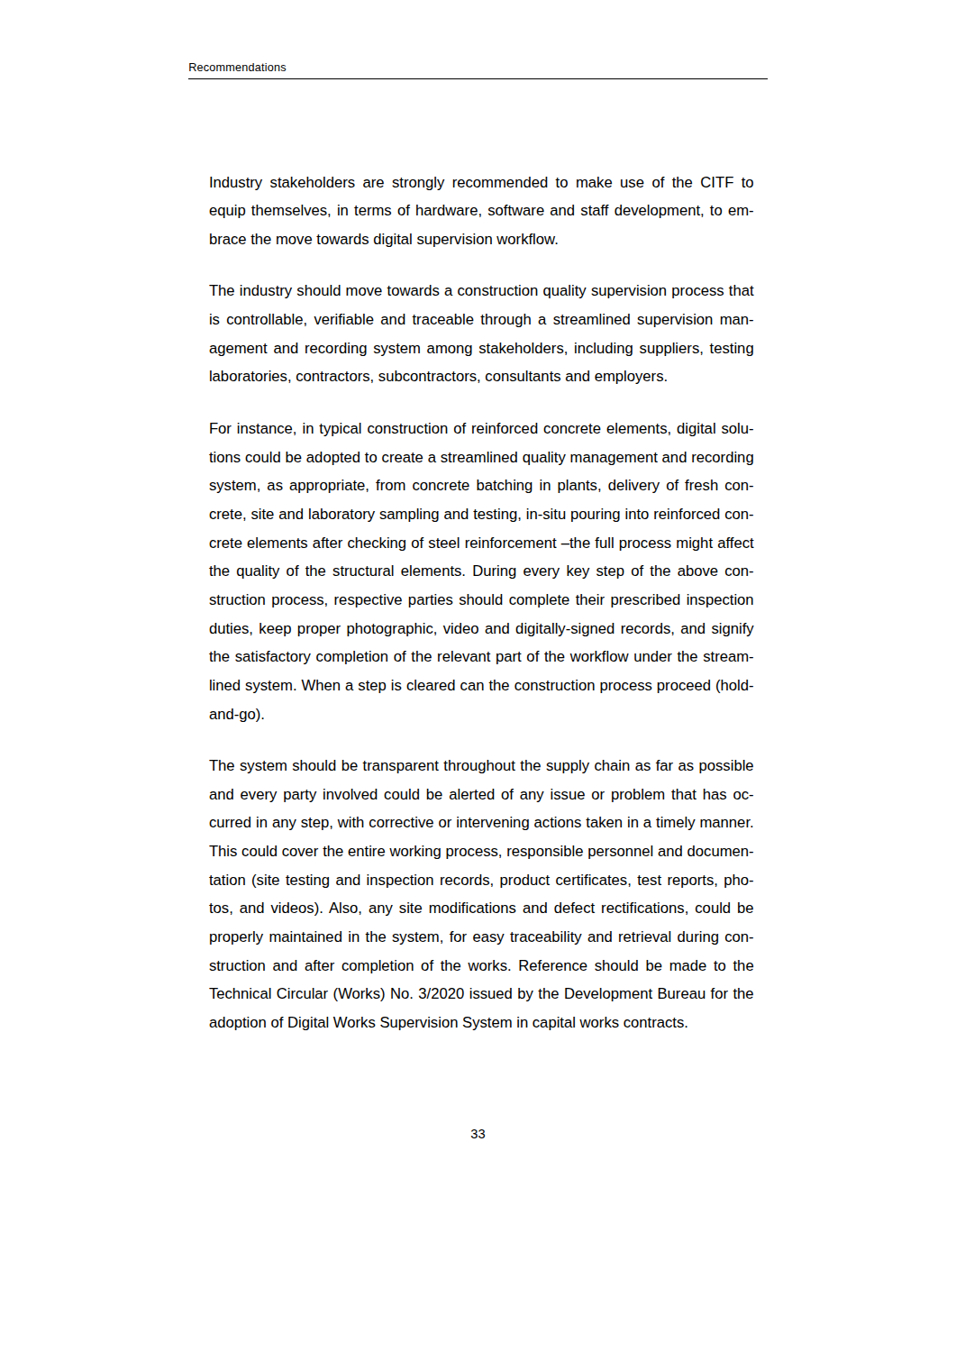Recommendations
Industry stakeholders are strongly recommended to make use of the CITF to equip themselves, in terms of hardware, software and staff development, to embrace the move towards digital supervision workflow.
The industry should move towards a construction quality supervision process that is controllable, verifiable and traceable through a streamlined supervision management and recording system among stakeholders, including suppliers, testing laboratories, contractors, subcontractors, consultants and employers.
For instance, in typical construction of reinforced concrete elements, digital solutions could be adopted to create a streamlined quality management and recording system, as appropriate, from concrete batching in plants, delivery of fresh concrete, site and laboratory sampling and testing, in-situ pouring into reinforced concrete elements after checking of steel reinforcement –the full process might affect the quality of the structural elements. During every key step of the above construction process, respective parties should complete their prescribed inspection duties, keep proper photographic, video and digitally-signed records, and signify the satisfactory completion of the relevant part of the workflow under the streamlined system. When a step is cleared can the construction process proceed (hold-and-go).
The system should be transparent throughout the supply chain as far as possible and every party involved could be alerted of any issue or problem that has occurred in any step, with corrective or intervening actions taken in a timely manner. This could cover the entire working process, responsible personnel and documentation (site testing and inspection records, product certificates, test reports, photos, and videos). Also, any site modifications and defect rectifications, could be properly maintained in the system, for easy traceability and retrieval during construction and after completion of the works. Reference should be made to the Technical Circular (Works) No. 3/2020 issued by the Development Bureau for the adoption of Digital Works Supervision System in capital works contracts.
33